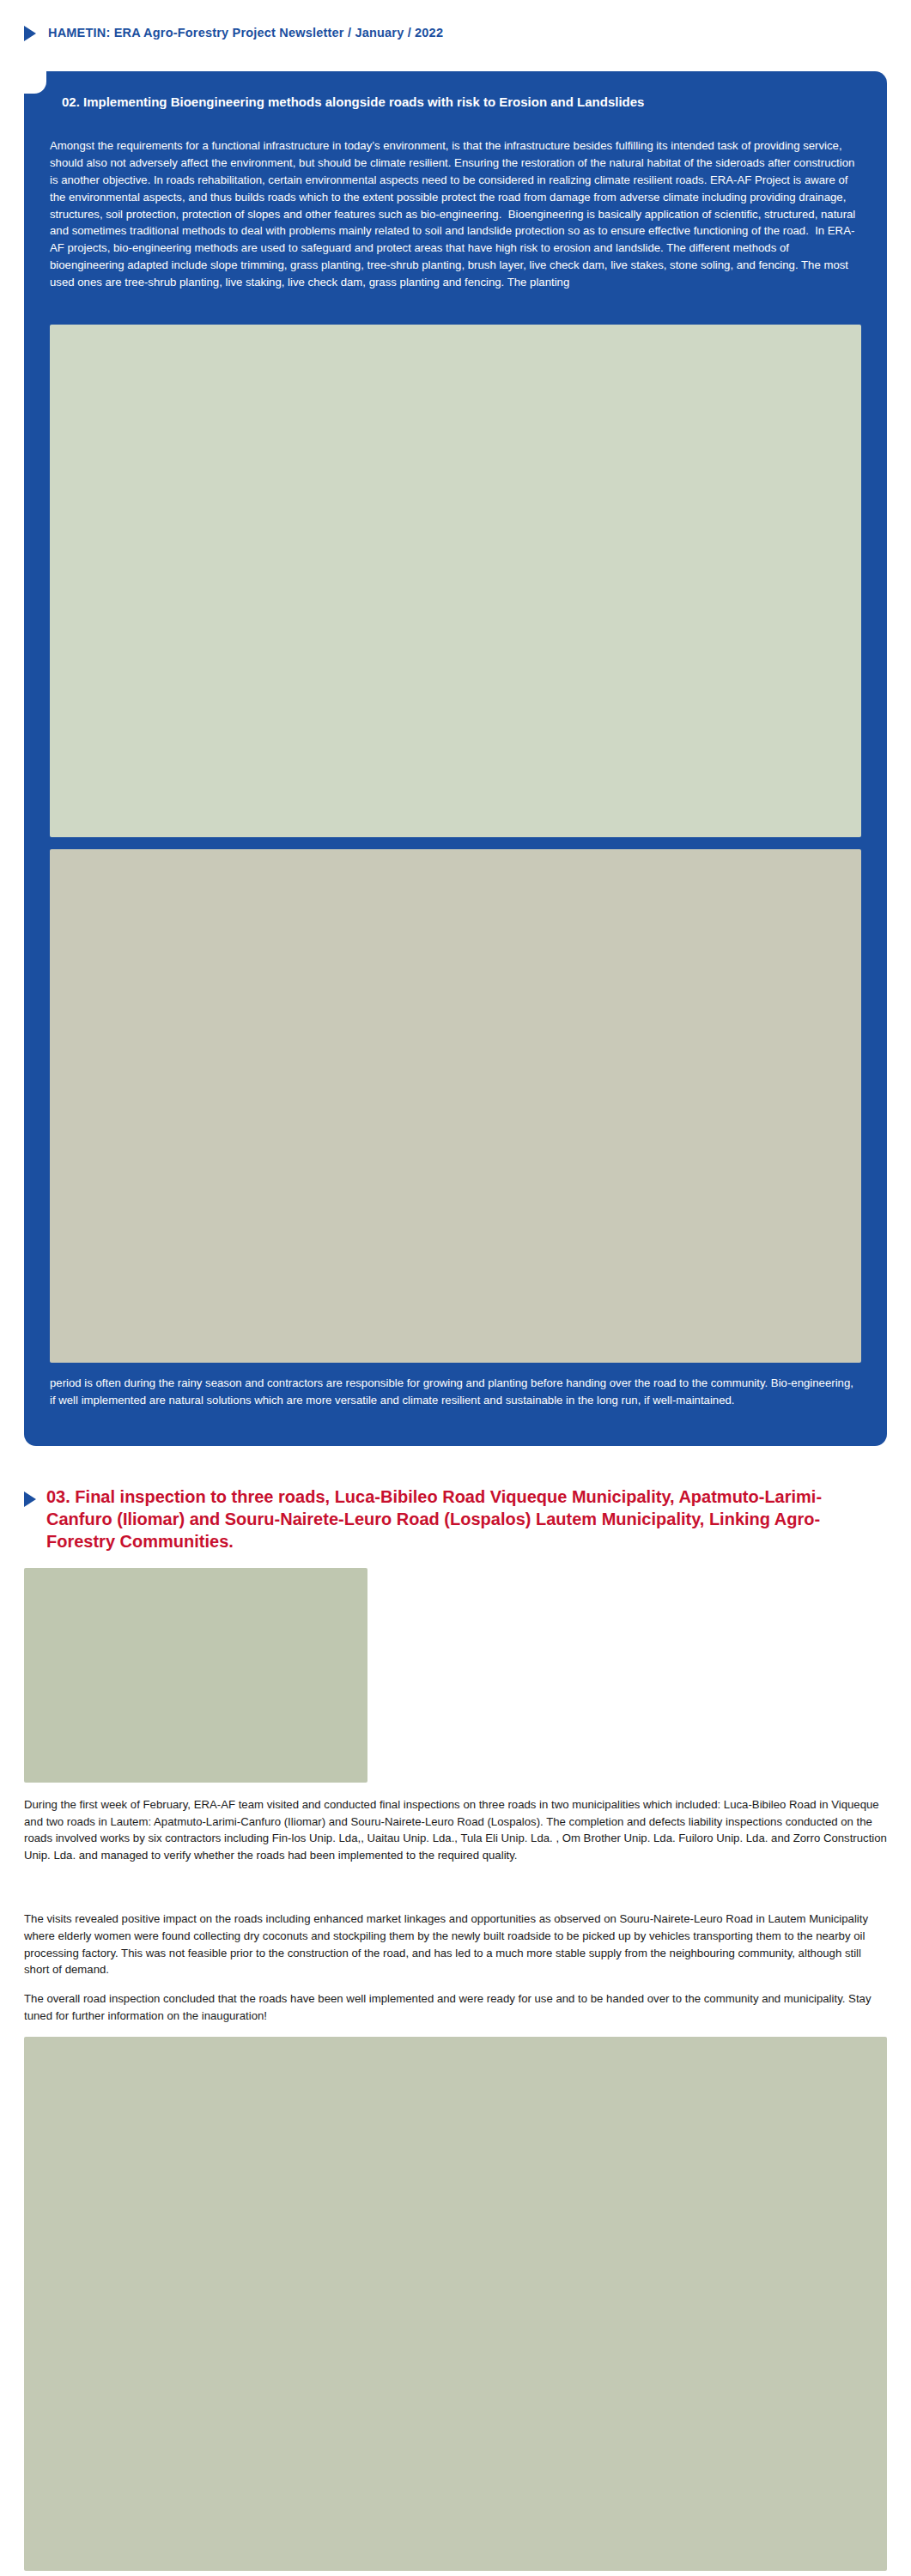HAMETIN: ERA Agro-Forestry Project Newsletter / January / 2022
02. Implementing Bioengineering methods alongside roads with risk to Erosion and Landslides
Amongst the requirements for a functional infrastructure in today’s environment, is that the infrastructure besides fulfilling its intended task of providing service, should also not adversely affect the environment, but should be climate resilient. Ensuring the restoration of the natural habitat of the sideroads after construction is another objective. In roads rehabilitation, certain environmental aspects need to be considered in realizing climate resilient roads. ERA-AF Project is aware of the environmental aspects, and thus builds roads which to the extent possible protect the road from damage from adverse climate including providing drainage, structures, soil protection, protection of slopes and other features such as bio-engineering. Bioengineering is basically application of scientific, structured, natural and sometimes traditional methods to deal with problems mainly related to soil and landslide protection so as to ensure effective functioning of the road. In ERA-AF projects, bio-engineering methods are used to safeguard and protect areas that have high risk to erosion and landslide. The different methods of bioengineering adapted include slope trimming, grass planting, tree-shrub planting, brush layer, live check dam, live stakes, stone soling, and fencing. The most used ones are tree-shrub planting, live staking, live check dam, grass planting and fencing. The planting
period is often during the rainy season and contractors are responsible for growing and planting before handing over the road to the community. Bio-engineering, if well implemented are natural solutions which are more versatile and climate resilient and sustainable in the long run, if well-maintained.
03. Final inspection to three roads, Luca-Bibileo Road Viqueque Municipality, Apatmuto-Larimi-Canfuro (Iliomar) and Souru-Nairete-Leuro Road (Lospalos) Lautem Municipality, Linking Agro-Forestry Communities.
During the first week of February, ERA-AF team visited and conducted final inspections on three roads in two municipalities which included: Luca-Bibileo Road in Viqueque and two roads in Lautem: Apatmuto-Larimi-Canfuro (Iliomar) and Souru-Nairete-Leuro Road (Lospalos). The completion and defects liability inspections conducted on the roads involved works by six contractors including Fin-los Unip. Lda,, Uaitau Unip. Lda., Tula Eli Unip. Lda. , Om Brother Unip. Lda. Fuiloro Unip. Lda. and Zorro Construction Unip. Lda. and managed to verify whether the roads had been implemented to the required quality.
The visits revealed positive impact on the roads including enhanced market linkages and opportunities as observed on Souru-Nairete-Leuro Road in Lautem Municipality where elderly women were found collecting dry coconuts and stockpiling them by the newly built roadside to be picked up by vehicles transporting them to the nearby oil processing factory. This was not feasible prior to the construction of the road, and has led to a much more stable supply from the neighbouring community, although still short of demand.
The overall road inspection concluded that the roads have been well implemented and were ready for use and to be handed over to the community and municipality. Stay tuned for further information on the inauguration!